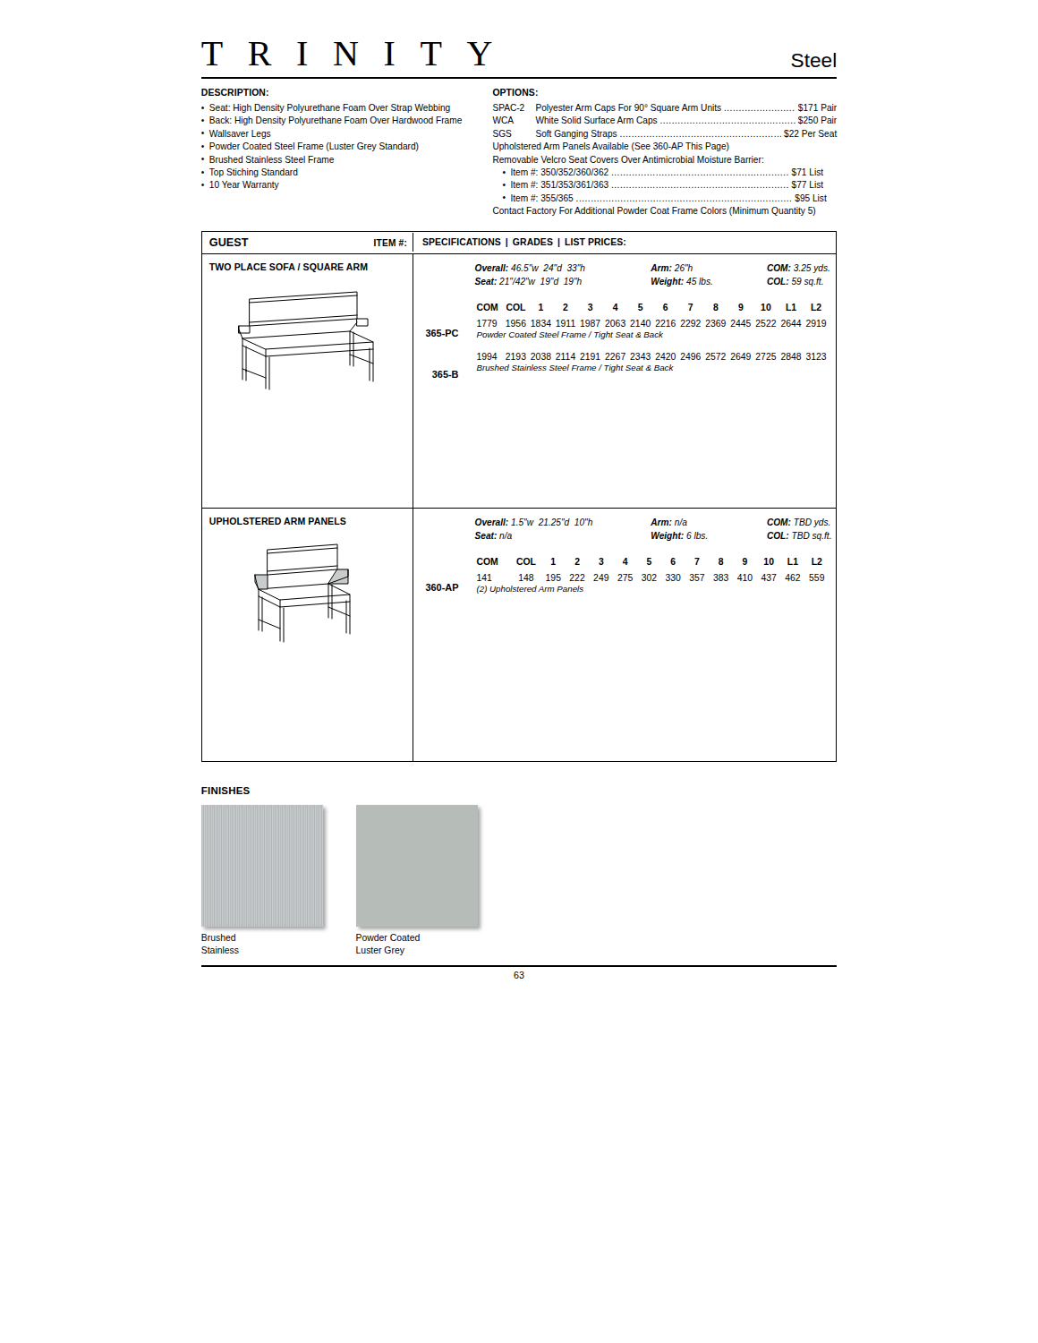T R I N I T Y
Steel
DESCRIPTION:
Seat: High Density Polyurethane Foam Over Strap Webbing
Back: High Density Polyurethane Foam Over Hardwood Frame
Wallsaver Legs
Powder Coated Steel Frame (Luster Grey Standard)
Brushed Stainless Steel Frame
Top Stiching Standard
10 Year Warranty
OPTIONS:
SPAC-2 Polyester Arm Caps For 90° Square Arm Units ........................... $171 Pair
WCA White Solid Surface Arm Caps .................................................... $250 Pair
SGS Soft Ganging Straps ............................................................. $22 Per Seat
Upholstered Arm Panels Available (See 360-AP This Page)
Removable Velcro Seat Covers Over Antimicrobial Moisture Barrier:
Item #: 350/352/360/362 ............................................................ $71 List
Item #: 351/353/361/363 ............................................................ $77 List
Item #: 355/365 ......................................................................... $95 List
Contact Factory For Additional Powder Coat Frame Colors (Minimum Quantity 5)
GUEST ITEM #:
SPECIFICATIONS|GRADES|LIST PRICES:
TWO PLACE SOFA / SQUARE ARM
365-PC
365-B
Overall: 46.5"w 24"d 33"h
Seat: 21"/42"w 19"d 19"h
Arm: 26"h
Weight: 45 lbs.
COM: 3.25 yds.
COL: 59 sq.ft.
| COM | COL | 1 | 2 | 3 | 4 | 5 | 6 | 7 | 8 | 9 | 10 | L1 | L2 |
| --- | --- | --- | --- | --- | --- | --- | --- | --- | --- | --- | --- | --- | --- |
| 1779 | 1956 | 1834 | 1911 | 1987 | 2063 | 2140 | 2216 | 2292 | 2369 | 2445 | 2522 | 2644 | 2919 |
| Powder Coated Steel Frame / Tight Seat & Back |
| 1994 | 2193 | 2038 | 2114 | 2191 | 2267 | 2343 | 2420 | 2496 | 2572 | 2649 | 2725 | 2848 | 3123 |
| Brushed Stainless Steel Frame / Tight Seat & Back |
UPHOLSTERED ARM PANELS
360-AP
Overall: 1.5"w 21.25"d 10"h
Seat: n/a
Arm: n/a
Weight: 6 lbs.
COM: TBD yds.
COL: TBD sq.ft.
| COM | COL | 1 | 2 | 3 | 4 | 5 | 6 | 7 | 8 | 9 | 10 | L1 | L2 |
| --- | --- | --- | --- | --- | --- | --- | --- | --- | --- | --- | --- | --- | --- |
| 141 | 148 | 195 | 222 | 249 | 275 | 302 | 330 | 357 | 383 | 410 | 437 | 462 | 559 |
| (2) Upholstered Arm Panels |
FINISHES
Brushed
Stainless
Powder Coated
Luster Grey
63